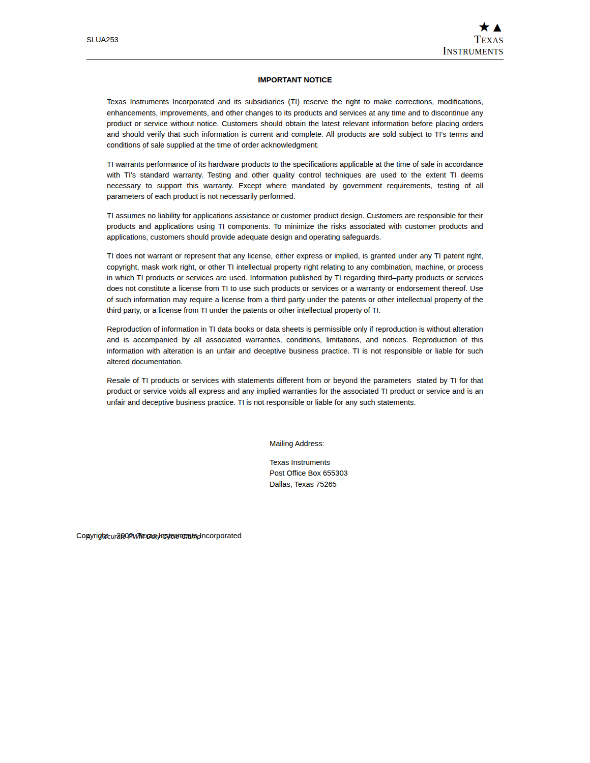SLUA253
★ ▲
Texas
Instruments
IMPORTANT NOTICE
Texas Instruments Incorporated and its subsidiaries (TI) reserve the right to make corrections, modifications, enhancements, improvements, and other changes to its products and services at any time and to discontinue any product or service without notice. Customers should obtain the latest relevant information before placing orders and should verify that such information is current and complete. All products are sold subject to TI's terms and conditions of sale supplied at the time of order acknowledgment.
TI warrants performance of its hardware products to the specifications applicable at the time of sale in accordance with TI's standard warranty. Testing and other quality control techniques are used to the extent TI deems necessary to support this warranty. Except where mandated by government requirements, testing of all parameters of each product is not necessarily performed.
TI assumes no liability for applications assistance or customer product design. Customers are responsible for their products and applications using TI components. To minimize the risks associated with customer products and applications, customers should provide adequate design and operating safeguards.
TI does not warrant or represent that any license, either express or implied, is granted under any TI patent right, copyright, mask work right, or other TI intellectual property right relating to any combination, machine, or process in which TI products or services are used. Information published by TI regarding third–party products or services does not constitute a license from TI to use such products or services or a warranty or endorsement thereof. Use of such information may require a license from a third party under the patents or other intellectual property of the third party, or a license from TI under the patents or other intellectual property of TI.
Reproduction of information in TI data books or data sheets is permissible only if reproduction is without alteration and is accompanied by all associated warranties, conditions, limitations, and notices. Reproduction of this information with alteration is an unfair and deceptive business practice. TI is not responsible or liable for such altered documentation.
Resale of TI products or services with statements different from or beyond the parameters stated by TI for that product or service voids all express and any implied warranties for the associated TI product or service and is an unfair and deceptive business practice. TI is not responsible or liable for any such statements.
Mailing Address:
Texas Instruments
Post Office Box 655303
Dallas, Texas 75265
Copyright 2002, Texas Instruments Incorporated
4 Accurate PWM Duty Cycle Clamp